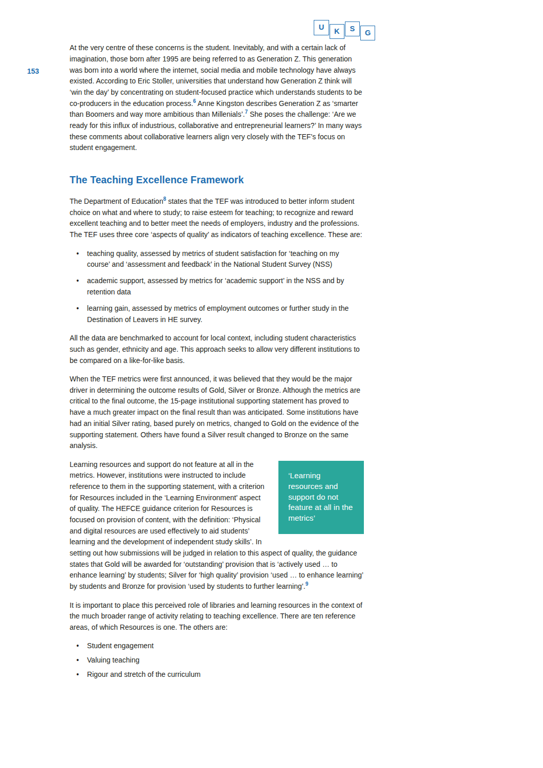UKSG
153
At the very centre of these concerns is the student. Inevitably, and with a certain lack of imagination, those born after 1995 are being referred to as Generation Z. This generation was born into a world where the internet, social media and mobile technology have always existed. According to Eric Stoller, universities that understand how Generation Z think will ‘win the day’ by concentrating on student-focused practice which understands students to be co-producers in the education process.6 Anne Kingston describes Generation Z as ‘smarter than Boomers and way more ambitious than Millenials’.7 She poses the challenge: ‘Are we ready for this influx of industrious, collaborative and entrepreneurial learners?’ In many ways these comments about collaborative learners align very closely with the TEF’s focus on student engagement.
The Teaching Excellence Framework
The Department of Education8 states that the TEF was introduced to better inform student choice on what and where to study; to raise esteem for teaching; to recognize and reward excellent teaching and to better meet the needs of employers, industry and the professions. The TEF uses three core ‘aspects of quality’ as indicators of teaching excellence. These are:
teaching quality, assessed by metrics of student satisfaction for ‘teaching on my course’ and ‘assessment and feedback’ in the National Student Survey (NSS)
academic support, assessed by metrics for ‘academic support’ in the NSS and by retention data
learning gain, assessed by metrics of employment outcomes or further study in the Destination of Leavers in HE survey.
All the data are benchmarked to account for local context, including student characteristics such as gender, ethnicity and age. This approach seeks to allow very different institutions to be compared on a like-for-like basis.
When the TEF metrics were first announced, it was believed that they would be the major driver in determining the outcome results of Gold, Silver or Bronze. Although the metrics are critical to the final outcome, the 15-page institutional supporting statement has proved to have a much greater impact on the final result than was anticipated. Some institutions have had an initial Silver rating, based purely on metrics, changed to Gold on the evidence of the supporting statement. Others have found a Silver result changed to Bronze on the same analysis.
‘Learning resources and support do not feature at all in the metrics’
Learning resources and support do not feature at all in the metrics. However, institutions were instructed to include reference to them in the supporting statement, with a criterion for Resources included in the ‘Learning Environment’ aspect of quality. The HEFCE guidance criterion for Resources is focused on provision of content, with the definition: ‘Physical and digital resources are used effectively to aid students’ learning and the development of independent study skills’. In setting out how submissions will be judged in relation to this aspect of quality, the guidance states that Gold will be awarded for ‘outstanding’ provision that is ‘actively used … to enhance learning’ by students; Silver for ‘high quality’ provision ‘used … to enhance learning’ by students and Bronze for provision ‘used by students to further learning’.9
It is important to place this perceived role of libraries and learning resources in the context of the much broader range of activity relating to teaching excellence. There are ten reference areas, of which Resources is one. The others are:
Student engagement
Valuing teaching
Rigour and stretch of the curriculum